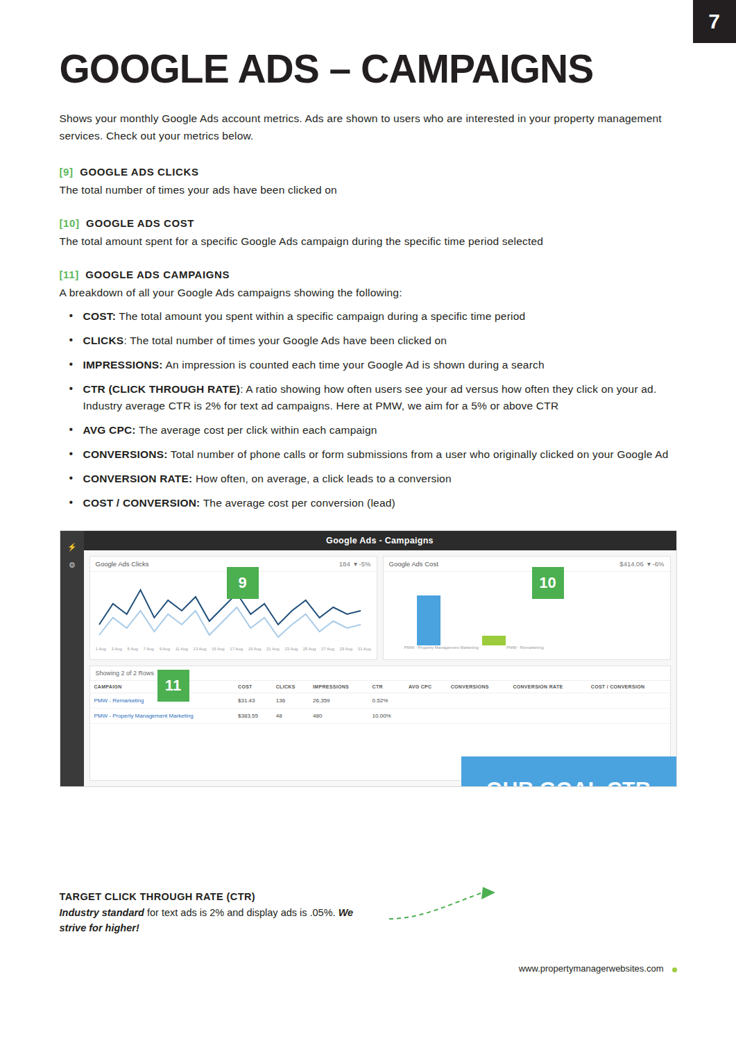7
GOOGLE ADS – CAMPAIGNS
Shows your monthly Google Ads account metrics. Ads are shown to users who are interested in your property management services. Check out your metrics below.
[9] GOOGLE ADS CLICKS
The total number of times your ads have been clicked on
[10] GOOGLE ADS COST
The total amount spent for a specific Google Ads campaign during the specific time period selected
[11] GOOGLE ADS CAMPAIGNS
A breakdown of all your Google Ads campaigns showing the following:
COST: The total amount you spent within a specific campaign during a specific time period
CLICKS: The total number of times your Google Ads have been clicked on
IMPRESSIONS: An impression is counted each time your Google Ad is shown during a search
CTR (CLICK THROUGH RATE): A ratio showing how often users see your ad versus how often they click on your ad. Industry average CTR is 2% for text ad campaigns. Here at PMW, we aim for a 5% or above CTR
AVG CPC: The average cost per click within each campaign
CONVERSIONS: Total number of phone calls or form submissions from a user who originally clicked on your Google Ad
CONVERSION RATE: How often, on average, a click leads to a conversion
COST / CONVERSION: The average cost per conversion (lead)
⚡
⚙
Google Ads - Campaigns
Google Ads Clicks 184 ▾ -5%
1 Aug 3 Aug 5 Aug 7 Aug 9 Aug 11 Aug 13 Aug 15 Aug 17 Aug 19 Aug 21 Aug 23 Aug 25 Aug 27 Aug 29 Aug 31 Aug
Google Ads Cost$414.06 ▾ -6%
PMW - Property Management Marketing PMW - Remarketing
Showing 2 of 2 Rows
| CAMPAIGN | COST | CLICKS | IMPRESSIONS | CTR | AVG CPC | CONVERSIONS | CONVERSION RATE | COST / CONVERSION |
| --- | --- | --- | --- | --- | --- | --- | --- | --- |
| PMW - Remarketing | $31.43 | 136 | 26,359 | 0.52% | | | | |
| PMW - Property Management Marketing | $383.55 | 48 | 480 | 10.00% | | | | |
9
10
11
OUR GOAL CTR
TEXT ADS: 5%
IMAGE ADS: .2%
TARGET CLICK THROUGH RATE (CTR)
Industry standard for text ads is 2% and display ads is .05%. We strive for higher!
www.propertymanagerwebsites.com